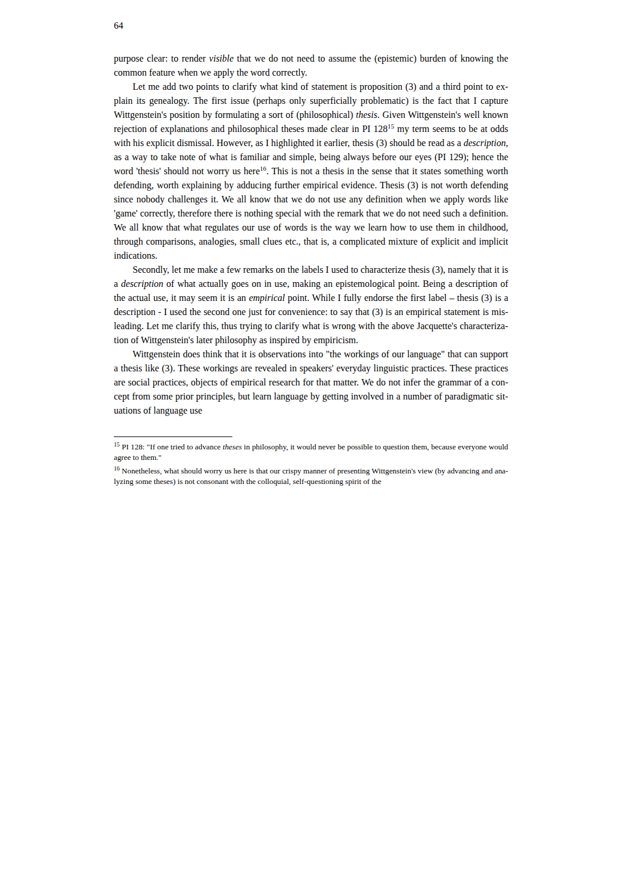64
purpose clear: to render visible that we do not need to assume the (epistemic) burden of knowing the common feature when we apply the word correctly.
Let me add two points to clarify what kind of statement is proposition (3) and a third point to explain its genealogy. The first issue (perhaps only superficially problematic) is the fact that I capture Wittgenstein's position by formulating a sort of (philosophical) thesis. Given Wittgenstein's well known rejection of explanations and philosophical theses made clear in PI 12815 my term seems to be at odds with his explicit dismissal. However, as I highlighted it earlier, thesis (3) should be read as a description, as a way to take note of what is familiar and simple, being always before our eyes (PI 129); hence the word 'thesis' should not worry us here16. This is not a thesis in the sense that it states something worth defending, worth explaining by adducing further empirical evidence. Thesis (3) is not worth defending since nobody challenges it. We all know that we do not use any definition when we apply words like 'game' correctly, therefore there is nothing special with the remark that we do not need such a definition. We all know that what regulates our use of words is the way we learn how to use them in childhood, through comparisons, analogies, small clues etc., that is, a complicated mixture of explicit and implicit indications.
Secondly, let me make a few remarks on the labels I used to characterize thesis (3), namely that it is a description of what actually goes on in use, making an epistemological point. Being a description of the actual use, it may seem it is an empirical point. While I fully endorse the first label – thesis (3) is a description - I used the second one just for convenience: to say that (3) is an empirical statement is misleading. Let me clarify this, thus trying to clarify what is wrong with the above Jacquette's characterization of Wittgenstein's later philosophy as inspired by empiricism.
Wittgenstein does think that it is observations into "the workings of our language" that can support a thesis like (3). These workings are revealed in speakers' everyday linguistic practices. These practices are social practices, objects of empirical research for that matter. We do not infer the grammar of a concept from some prior principles, but learn language by getting involved in a number of paradigmatic situations of language use
15 PI 128: "If one tried to advance theses in philosophy, it would never be possible to question them, because everyone would agree to them."
16 Nonetheless, what should worry us here is that our crispy manner of presenting Wittgenstein's view (by advancing and analyzing some theses) is not consonant with the colloquial, self-questioning spirit of the